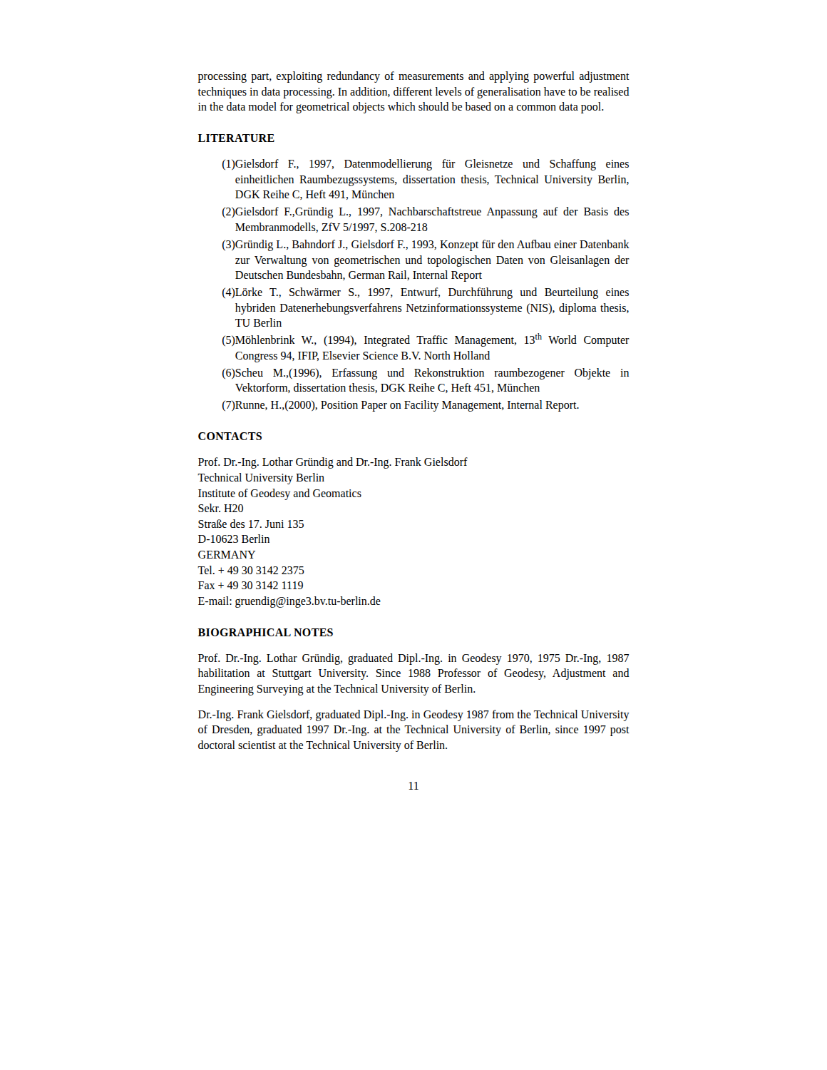processing part, exploiting redundancy of measurements and applying powerful adjustment techniques in data processing. In addition, different levels of generalisation have to be realised in the data model for geometrical objects which should be based on a common data pool.
LITERATURE
(1) Gielsdorf F., 1997, Datenmodellierung für Gleisnetze und Schaffung eines einheitlichen Raumbezugssystems, dissertation thesis, Technical University Berlin, DGK Reihe C, Heft 491, München
(2) Gielsdorf F.,Gründig L., 1997, Nachbarschaftstreue Anpassung auf der Basis des Membranmodells, ZfV 5/1997, S.208-218
(3) Gründig L., Bahndorf J., Gielsdorf F., 1993, Konzept für den Aufbau einer Datenbank zur Verwaltung von geometrischen und topologischen Daten von Gleisanlagen der Deutschen Bundesbahn, German Rail, Internal Report
(4) Lörke T., Schwärmer S., 1997, Entwurf, Durchführung und Beurteilung eines hybriden Datenerhebungsverfahrens Netzinformationssysteme (NIS), diploma thesis, TU Berlin
(5) Möhlenbrink W., (1994), Integrated Traffic Management, 13th World Computer Congress 94, IFIP, Elsevier Science B.V. North Holland
(6) Scheu M.,(1996), Erfassung und Rekonstruktion raumbezogener Objekte in Vektorform, dissertation thesis, DGK Reihe C, Heft 451, München
(7) Runne, H.,(2000), Position Paper on Facility Management, Internal Report.
CONTACTS
Prof. Dr.-Ing. Lothar Gründig and Dr.-Ing. Frank Gielsdorf
Technical University Berlin
Institute of Geodesy and Geomatics
Sekr. H20
Straße des 17. Juni 135
D-10623 Berlin
GERMANY
Tel. + 49 30 3142 2375
Fax + 49 30 3142 1119
E-mail: gruendig@inge3.bv.tu-berlin.de
BIOGRAPHICAL NOTES
Prof. Dr.-Ing. Lothar Gründig, graduated Dipl.-Ing. in Geodesy 1970, 1975 Dr.-Ing, 1987 habilitation at Stuttgart University. Since 1988 Professor of Geodesy, Adjustment and Engineering Surveying at the Technical University of Berlin.
Dr.-Ing. Frank Gielsdorf, graduated Dipl.-Ing. in Geodesy 1987 from the Technical University of Dresden, graduated 1997 Dr.-Ing. at the Technical University of Berlin, since 1997 post doctoral scientist at the Technical University of Berlin.
11